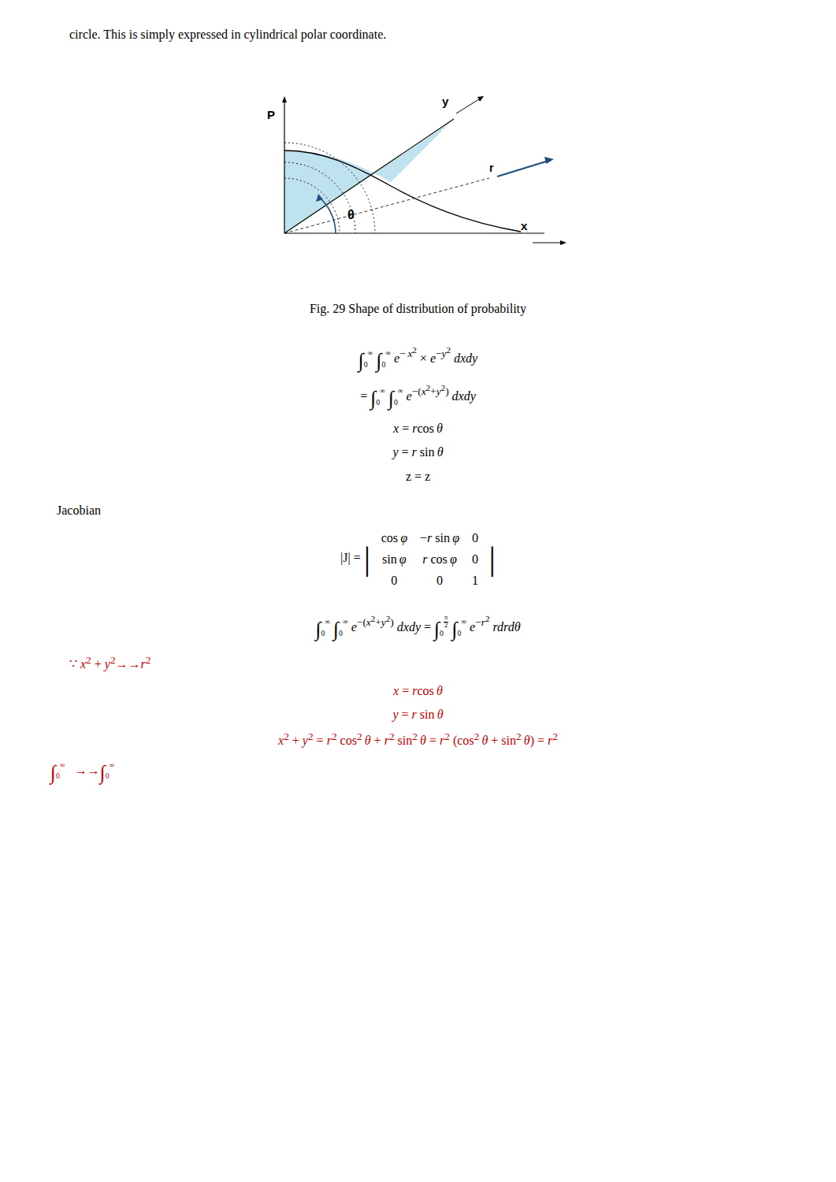circle. This is simply expressed in cylindrical polar coordinate.
P x y r θ
Fig. 29 Shape of distribution of probability
∫0∞ ∫0∞ e− x2 × e−y2 dxdy
= ∫0∞ ∫0∞ e−(x2+y2) dxdy
x = rcos θ
y = r sin θ
z = z
Jacobian
|J| = |
| cos φ | − r sin φ | 0 |
| sin φ | r cos φ | 0 |
| 0 | 0 | 1 |
|
∫0∞ ∫0∞ e−(x2+y2) dxdy = ∫0π 2 ∫0∞ e−r2 rdrdθ
∵ x2 + y2→→r2
x = rcos θ
y = r sin θ
x2 + y2 = r2 cos2 θ + r2 sin2 θ = r2 (cos2 θ + sin2 θ) = r2
∫0∞ →→∫0∞